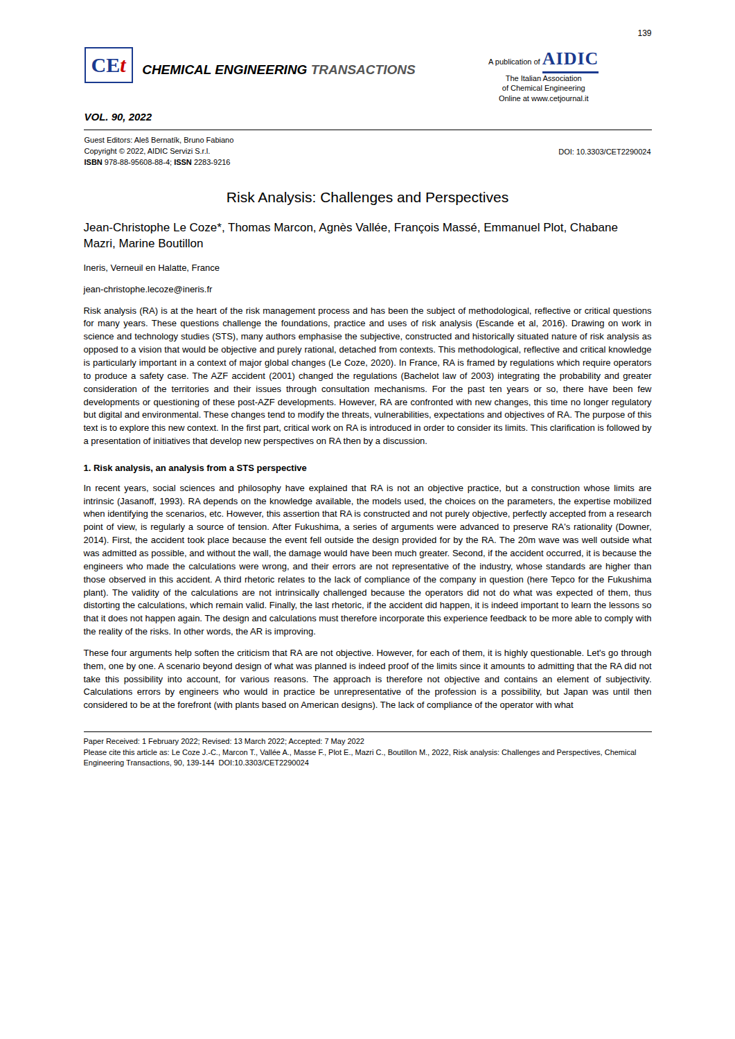139
| CE t CHEMICAL ENGINEERING TRANSACTIONS | A publication of AIDIC The Italian Association of Chemical Engineering Online at www.cetjournal.it |
| VOL. 90, 2022 | |
| Guest Editors: Aleš Bernatík, Bruno Fabiano Copyright © 2022, AIDIC Servizi S.r.l. ISBN 978-88-95608-88-4; ISSN 2283-9216 | DOI: 10.3303/CET2290024 |
Risk Analysis: Challenges and Perspectives
Jean-Christophe Le Coze*, Thomas Marcon, Agnès Vallée, François Massé, Emmanuel Plot, Chabane Mazri, Marine Boutillon
Ineris, Verneuil en Halatte, France
jean-christophe.lecoze@ineris.fr
Risk analysis (RA) is at the heart of the risk management process and has been the subject of methodological, reflective or critical questions for many years. These questions challenge the foundations, practice and uses of risk analysis (Escande et al, 2016). Drawing on work in science and technology studies (STS), many authors emphasise the subjective, constructed and historically situated nature of risk analysis as opposed to a vision that would be objective and purely rational, detached from contexts. This methodological, reflective and critical knowledge is particularly important in a context of major global changes (Le Coze, 2020). In France, RA is framed by regulations which require operators to produce a safety case. The AZF accident (2001) changed the regulations (Bachelot law of 2003) integrating the probability and greater consideration of the territories and their issues through consultation mechanisms. For the past ten years or so, there have been few developments or questioning of these post-AZF developments. However, RA are confronted with new changes, this time no longer regulatory but digital and environmental. These changes tend to modify the threats, vulnerabilities, expectations and objectives of RA. The purpose of this text is to explore this new context. In the first part, critical work on RA is introduced in order to consider its limits. This clarification is followed by a presentation of initiatives that develop new perspectives on RA then by a discussion.
1. Risk analysis, an analysis from a STS perspective
In recent years, social sciences and philosophy have explained that RA is not an objective practice, but a construction whose limits are intrinsic (Jasanoff, 1993). RA depends on the knowledge available, the models used, the choices on the parameters, the expertise mobilized when identifying the scenarios, etc. However, this assertion that RA is constructed and not purely objective, perfectly accepted from a research point of view, is regularly a source of tension. After Fukushima, a series of arguments were advanced to preserve RA's rationality (Downer, 2014). First, the accident took place because the event fell outside the design provided for by the RA. The 20m wave was well outside what was admitted as possible, and without the wall, the damage would have been much greater. Second, if the accident occurred, it is because the engineers who made the calculations were wrong, and their errors are not representative of the industry, whose standards are higher than those observed in this accident. A third rhetoric relates to the lack of compliance of the company in question (here Tepco for the Fukushima plant). The validity of the calculations are not intrinsically challenged because the operators did not do what was expected of them, thus distorting the calculations, which remain valid. Finally, the last rhetoric, if the accident did happen, it is indeed important to learn the lessons so that it does not happen again. The design and calculations must therefore incorporate this experience feedback to be more able to comply with the reality of the risks. In other words, the AR is improving.
These four arguments help soften the criticism that RA are not objective. However, for each of them, it is highly questionable. Let's go through them, one by one. A scenario beyond design of what was planned is indeed proof of the limits since it amounts to admitting that the RA did not take this possibility into account, for various reasons. The approach is therefore not objective and contains an element of subjectivity. Calculations errors by engineers who would in practice be unrepresentative of the profession is a possibility, but Japan was until then considered to be at the forefront (with plants based on American designs). The lack of compliance of the operator with what
Paper Received: 1 February 2022; Revised: 13 March 2022; Accepted: 7 May 2022
Please cite this article as: Le Coze J.-C., Marcon T., Vallée A., Masse F., Plot E., Mazri C., Boutillon M., 2022, Risk analysis: Challenges and Perspectives, Chemical Engineering Transactions, 90, 139-144 DOI:10.3303/CET2290024